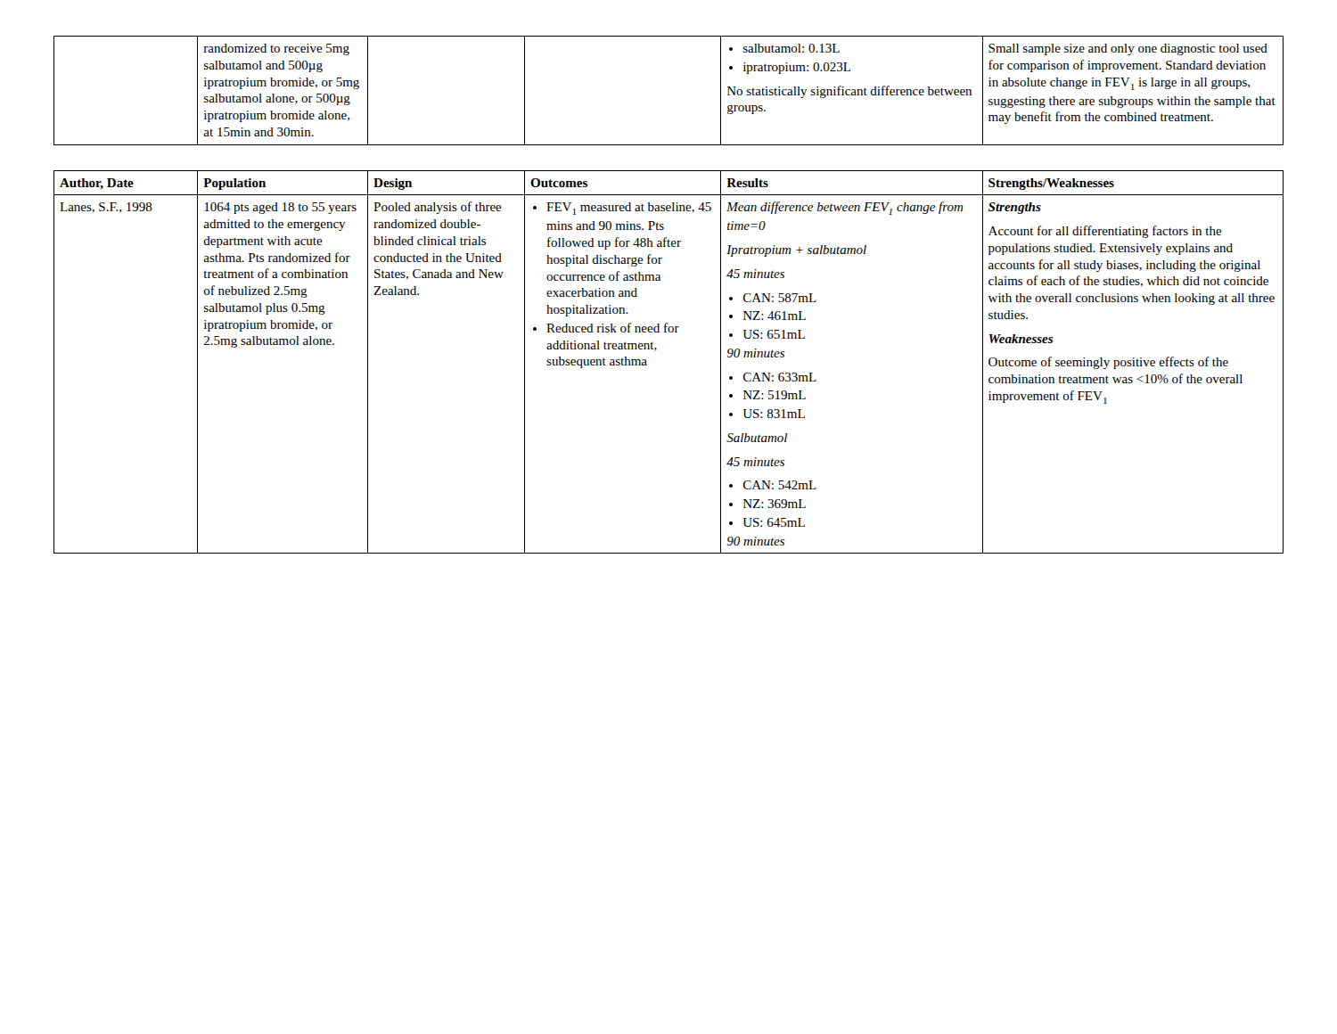| | randomized to receive 5mg salbutamol and 500µg ipratropium bromide, or 5mg salbutamol alone, or 500µg ipratropium bromide alone, at 15min and 30min. | | | salbutamol: 0.13L ipratropium: 0.023L No statistically significant difference between groups. | Small sample size and only one diagnostic tool used for comparison of improvement. Standard deviation in absolute change in FEV 1 is large in all groups, suggesting there are subgroups within the sample that may benefit from the combined treatment. |
| Author, Date | Population | Design | Outcomes | Results | Strengths/Weaknesses |
| --- | --- | --- | --- | --- | --- |
| Lanes, S.F., 1998 | 1064 pts aged 18 to 55 years admitted to the emergency department with acute asthma. Pts randomized for treatment of a combination of nebulized 2.5mg salbutamol plus 0.5mg ipratropium bromide, or 2.5mg salbutamol alone. | Pooled analysis of three randomized double-blinded clinical trials conducted in the United States, Canada and New Zealand. | FEV 1 measured at baseline, 45 mins and 90 mins. Pts followed up for 48h after hospital discharge for occurrence of asthma exacerbation and hospitalization. Reduced risk of need for additional treatment, subsequent asthma | Mean difference between FEV 1 change from time=0 Ipratropium + salbutamol 45 minutes CAN: 587mL NZ: 461mL US: 651mL 90 minutes CAN: 633mL NZ: 519mL US: 831mL Salbutamol 45 minutes CAN: 542mL NZ: 369mL US: 645mL 90 minutes | Strengths Account for all differentiating factors in the populations studied. Extensively explains and accounts for all study biases, including the original claims of each of the studies, which did not coincide with the overall conclusions when looking at all three studies. Weaknesses Outcome of seemingly positive effects of the combination treatment was <10% of the overall improvement of FEV 1 |